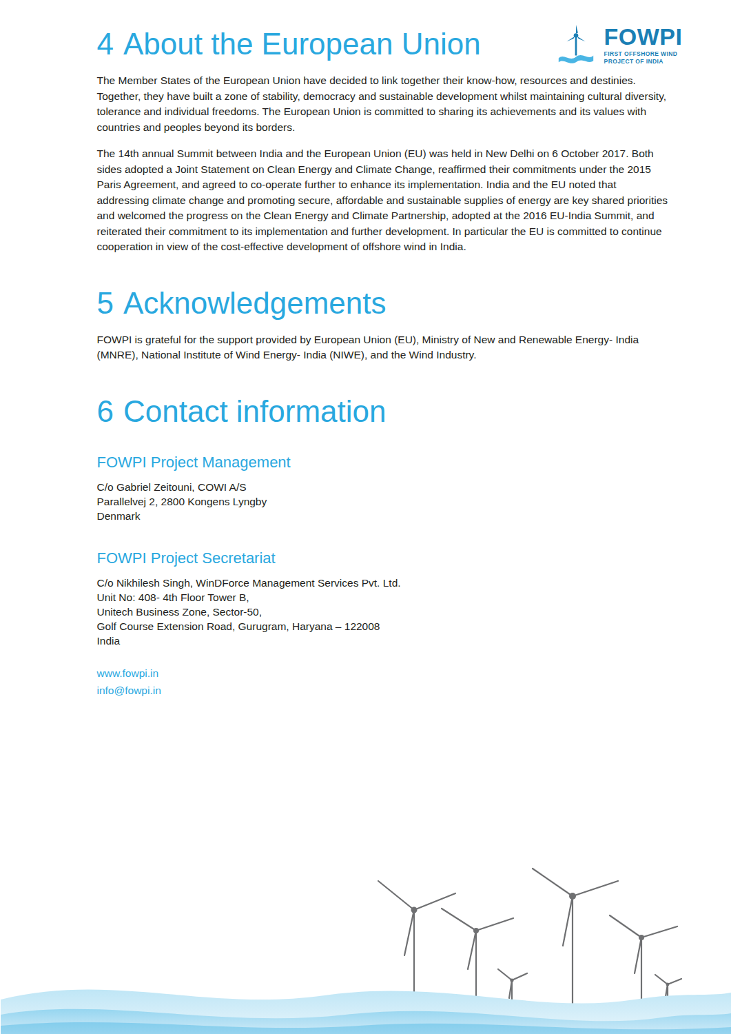FOWPI
FIRST OFFSHORE WIND
PROJECT OF INDIA
4 About the European Union
The Member States of the European Union have decided to link together their know-how, resources and destinies. Together, they have built a zone of stability, democracy and sustainable development whilst maintaining cultural diversity, tolerance and individual freedoms. The European Union is committed to sharing its achievements and its values with countries and peoples beyond its borders.
The 14th annual Summit between India and the European Union (EU) was held in New Delhi on 6 October 2017. Both sides adopted a Joint Statement on Clean Energy and Climate Change, reaffirmed their commitments under the 2015 Paris Agreement, and agreed to co-operate further to enhance its implementation. India and the EU noted that addressing climate change and promoting secure, affordable and sustainable supplies of energy are key shared priorities and welcomed the progress on the Clean Energy and Climate Partnership, adopted at the 2016 EU-India Summit, and reiterated their commitment to its implementation and further development. In particular the EU is committed to continue cooperation in view of the cost-effective development of offshore wind in India.
5 Acknowledgements
FOWPI is grateful for the support provided by European Union (EU), Ministry of New and Renewable Energy- India (MNRE), National Institute of Wind Energy- India (NIWE), and the Wind Industry.
6 Contact information
FOWPI Project Management
C/o Gabriel Zeitouni, COWI A/S
Parallelvej 2, 2800 Kongens Lyngby
Denmark
FOWPI Project Secretariat
C/o Nikhilesh Singh, WinDForce Management Services Pvt. Ltd.
Unit No: 408- 4th Floor Tower B,
Unitech Business Zone, Sector-50,
Golf Course Extension Road, Gurugram, Haryana – 122008
India
www.fowpi.in
info@fowpi.in